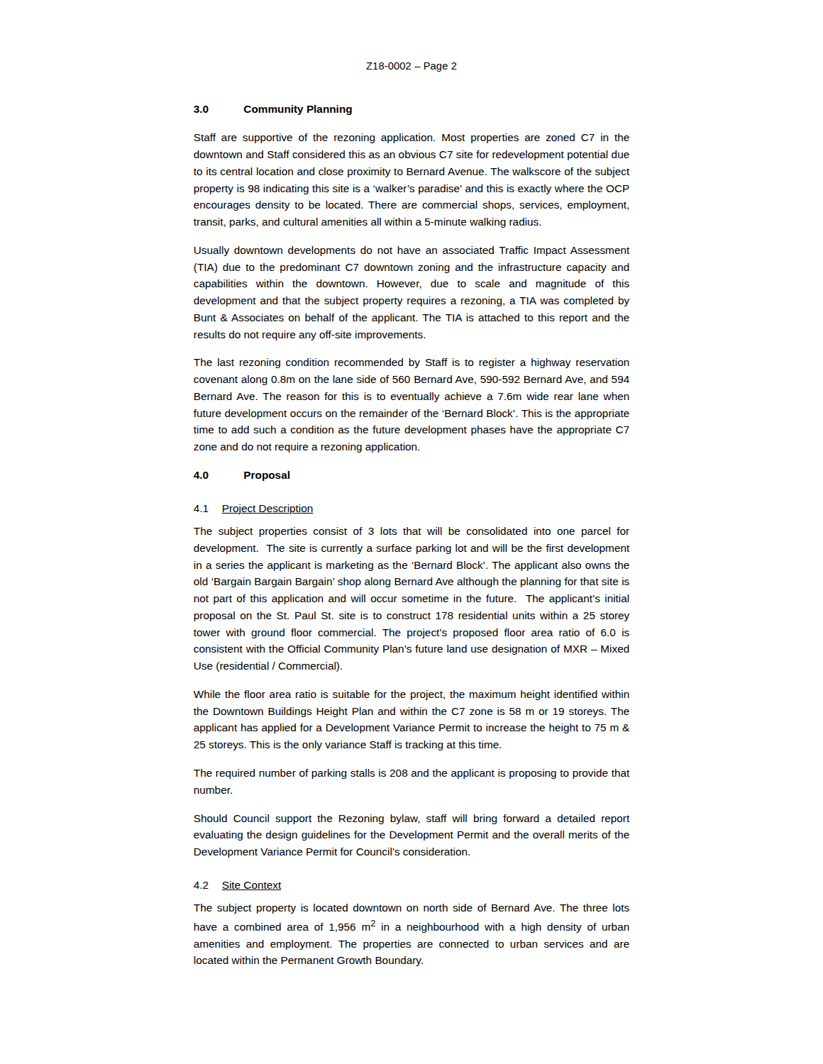Z18-0002 – Page 2
3.0 Community Planning
Staff are supportive of the rezoning application. Most properties are zoned C7 in the downtown and Staff considered this as an obvious C7 site for redevelopment potential due to its central location and close proximity to Bernard Avenue. The walkscore of the subject property is 98 indicating this site is a ‘walker’s paradise’ and this is exactly where the OCP encourages density to be located. There are commercial shops, services, employment, transit, parks, and cultural amenities all within a 5-minute walking radius.
Usually downtown developments do not have an associated Traffic Impact Assessment (TIA) due to the predominant C7 downtown zoning and the infrastructure capacity and capabilities within the downtown. However, due to scale and magnitude of this development and that the subject property requires a rezoning, a TIA was completed by Bunt & Associates on behalf of the applicant. The TIA is attached to this report and the results do not require any off-site improvements.
The last rezoning condition recommended by Staff is to register a highway reservation covenant along 0.8m on the lane side of 560 Bernard Ave, 590-592 Bernard Ave, and 594 Bernard Ave. The reason for this is to eventually achieve a 7.6m wide rear lane when future development occurs on the remainder of the ‘Bernard Block’. This is the appropriate time to add such a condition as the future development phases have the appropriate C7 zone and do not require a rezoning application.
4.0 Proposal
4.1 Project Description
The subject properties consist of 3 lots that will be consolidated into one parcel for development. The site is currently a surface parking lot and will be the first development in a series the applicant is marketing as the ‘Bernard Block’. The applicant also owns the old ‘Bargain Bargain Bargain’ shop along Bernard Ave although the planning for that site is not part of this application and will occur sometime in the future. The applicant’s initial proposal on the St. Paul St. site is to construct 178 residential units within a 25 storey tower with ground floor commercial. The project’s proposed floor area ratio of 6.0 is consistent with the Official Community Plan’s future land use designation of MXR – Mixed Use (residential / Commercial).
While the floor area ratio is suitable for the project, the maximum height identified within the Downtown Buildings Height Plan and within the C7 zone is 58 m or 19 storeys. The applicant has applied for a Development Variance Permit to increase the height to 75 m & 25 storeys. This is the only variance Staff is tracking at this time.
The required number of parking stalls is 208 and the applicant is proposing to provide that number.
Should Council support the Rezoning bylaw, staff will bring forward a detailed report evaluating the design guidelines for the Development Permit and the overall merits of the Development Variance Permit for Council’s consideration.
4.2 Site Context
The subject property is located downtown on north side of Bernard Ave. The three lots have a combined area of 1,956 m2 in a neighbourhood with a high density of urban amenities and employment. The properties are connected to urban services and are located within the Permanent Growth Boundary.